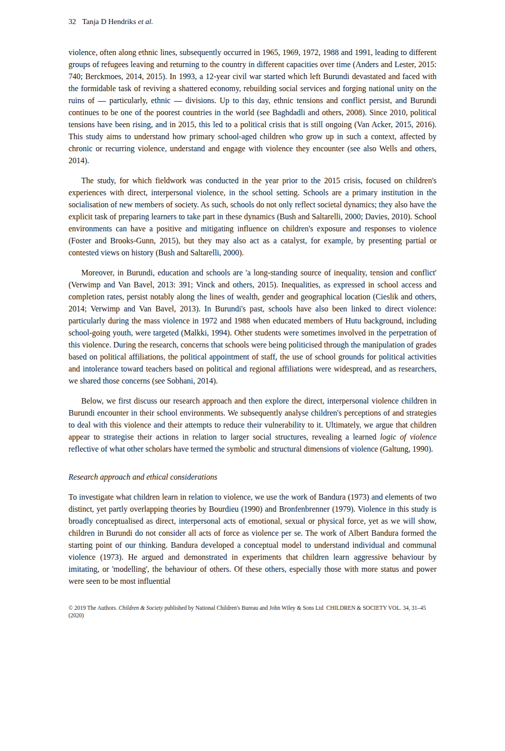32 Tanja D Hendriks et al.
violence, often along ethnic lines, subsequently occurred in 1965, 1969, 1972, 1988 and 1991, leading to different groups of refugees leaving and returning to the country in different capacities over time (Anders and Lester, 2015: 740; Berckmoes, 2014, 2015). In 1993, a 12-year civil war started which left Burundi devastated and faced with the formidable task of reviving a shattered economy, rebuilding social services and forging national unity on the ruins of — particularly, ethnic — divisions. Up to this day, ethnic tensions and conflict persist, and Burundi continues to be one of the poorest countries in the world (see Baghdadli and others, 2008). Since 2010, political tensions have been rising, and in 2015, this led to a political crisis that is still ongoing (Van Acker, 2015, 2016). This study aims to understand how primary school-aged children who grow up in such a context, affected by chronic or recurring violence, understand and engage with violence they encounter (see also Wells and others, 2014).
The study, for which fieldwork was conducted in the year prior to the 2015 crisis, focused on children's experiences with direct, interpersonal violence, in the school setting. Schools are a primary institution in the socialisation of new members of society. As such, schools do not only reflect societal dynamics; they also have the explicit task of preparing learners to take part in these dynamics (Bush and Saltarelli, 2000; Davies, 2010). School environments can have a positive and mitigating influence on children's exposure and responses to violence (Foster and Brooks-Gunn, 2015), but they may also act as a catalyst, for example, by presenting partial or contested views on history (Bush and Saltarelli, 2000).
Moreover, in Burundi, education and schools are 'a long-standing source of inequality, tension and conflict' (Verwimp and Van Bavel, 2013: 391; Vinck and others, 2015). Inequalities, as expressed in school access and completion rates, persist notably along the lines of wealth, gender and geographical location (Cieslik and others, 2014; Verwimp and Van Bavel, 2013). In Burundi's past, schools have also been linked to direct violence: particularly during the mass violence in 1972 and 1988 when educated members of Hutu background, including school-going youth, were targeted (Malkki, 1994). Other students were sometimes involved in the perpetration of this violence. During the research, concerns that schools were being politicised through the manipulation of grades based on political affiliations, the political appointment of staff, the use of school grounds for political activities and intolerance toward teachers based on political and regional affiliations were widespread, and as researchers, we shared those concerns (see Sobhani, 2014).
Below, we first discuss our research approach and then explore the direct, interpersonal violence children in Burundi encounter in their school environments. We subsequently analyse children's perceptions of and strategies to deal with this violence and their attempts to reduce their vulnerability to it. Ultimately, we argue that children appear to strategise their actions in relation to larger social structures, revealing a learned logic of violence reflective of what other scholars have termed the symbolic and structural dimensions of violence (Galtung, 1990).
Research approach and ethical considerations
To investigate what children learn in relation to violence, we use the work of Bandura (1973) and elements of two distinct, yet partly overlapping theories by Bourdieu (1990) and Bronfenbrenner (1979). Violence in this study is broadly conceptualised as direct, interpersonal acts of emotional, sexual or physical force, yet as we will show, children in Burundi do not consider all acts of force as violence per se. The work of Albert Bandura formed the starting point of our thinking. Bandura developed a conceptual model to understand individual and communal violence (1973). He argued and demonstrated in experiments that children learn aggressive behaviour by imitating, or 'modelling', the behaviour of others. Of these others, especially those with more status and power were seen to be most influential
© 2019 The Authors. Children & Society published by National Children's Bureau and John Wiley & Sons Ltd CHILDREN & SOCIETY VOL. 34, 31–45 (2020)